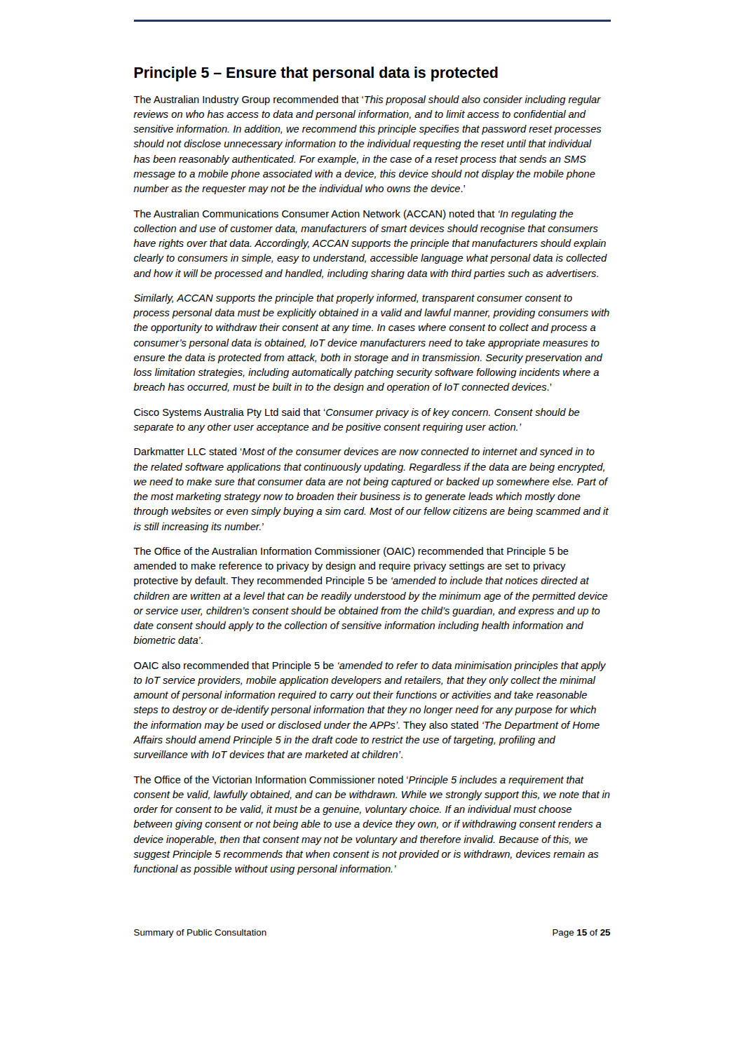Principle 5 – Ensure that personal data is protected
The Australian Industry Group recommended that ‘This proposal should also consider including regular reviews on who has access to data and personal information, and to limit access to confidential and sensitive information. In addition, we recommend this principle specifies that password reset processes should not disclose unnecessary information to the individual requesting the reset until that individual has been reasonably authenticated. For example, in the case of a reset process that sends an SMS message to a mobile phone associated with a device, this device should not display the mobile phone number as the requester may not be the individual who owns the device.’
The Australian Communications Consumer Action Network (ACCAN) noted that ‘In regulating the collection and use of customer data, manufacturers of smart devices should recognise that consumers have rights over that data. Accordingly, ACCAN supports the principle that manufacturers should explain clearly to consumers in simple, easy to understand, accessible language what personal data is collected and how it will be processed and handled, including sharing data with third parties such as advertisers.
Similarly, ACCAN supports the principle that properly informed, transparent consumer consent to process personal data must be explicitly obtained in a valid and lawful manner, providing consumers with the opportunity to withdraw their consent at any time. In cases where consent to collect and process a consumer’s personal data is obtained, IoT device manufacturers need to take appropriate measures to ensure the data is protected from attack, both in storage and in transmission. Security preservation and loss limitation strategies, including automatically patching security software following incidents where a breach has occurred, must be built in to the design and operation of IoT connected devices.’
Cisco Systems Australia Pty Ltd said that ‘Consumer privacy is of key concern. Consent should be separate to any other user acceptance and be positive consent requiring user action.’
Darkmatter LLC stated ‘Most of the consumer devices are now connected to internet and synced in to the related software applications that continuously updating. Regardless if the data are being encrypted, we need to make sure that consumer data are not being captured or backed up somewhere else. Part of the most marketing strategy now to broaden their business is to generate leads which mostly done through websites or even simply buying a sim card. Most of our fellow citizens are being scammed and it is still increasing its number.’
The Office of the Australian Information Commissioner (OAIC) recommended that Principle 5 be amended to make reference to privacy by design and require privacy settings are set to privacy protective by default. They recommended Principle 5 be ‘amended to include that notices directed at children are written at a level that can be readily understood by the minimum age of the permitted device or service user, children’s consent should be obtained from the child’s guardian, and express and up to date consent should apply to the collection of sensitive information including health information and biometric data’.
OAIC also recommended that Principle 5 be ‘amended to refer to data minimisation principles that apply to IoT service providers, mobile application developers and retailers, that they only collect the minimal amount of personal information required to carry out their functions or activities and take reasonable steps to destroy or de-identify personal information that they no longer need for any purpose for which the information may be used or disclosed under the APPs’. They also stated ‘The Department of Home Affairs should amend Principle 5 in the draft code to restrict the use of targeting, profiling and surveillance with IoT devices that are marketed at children’.
The Office of the Victorian Information Commissioner noted ‘Principle 5 includes a requirement that consent be valid, lawfully obtained, and can be withdrawn. While we strongly support this, we note that in order for consent to be valid, it must be a genuine, voluntary choice. If an individual must choose between giving consent or not being able to use a device they own, or if withdrawing consent renders a device inoperable, then that consent may not be voluntary and therefore invalid. Because of this, we suggest Principle 5 recommends that when consent is not provided or is withdrawn, devices remain as functional as possible without using personal information.’
Summary of Public Consultation
Page 15 of 25